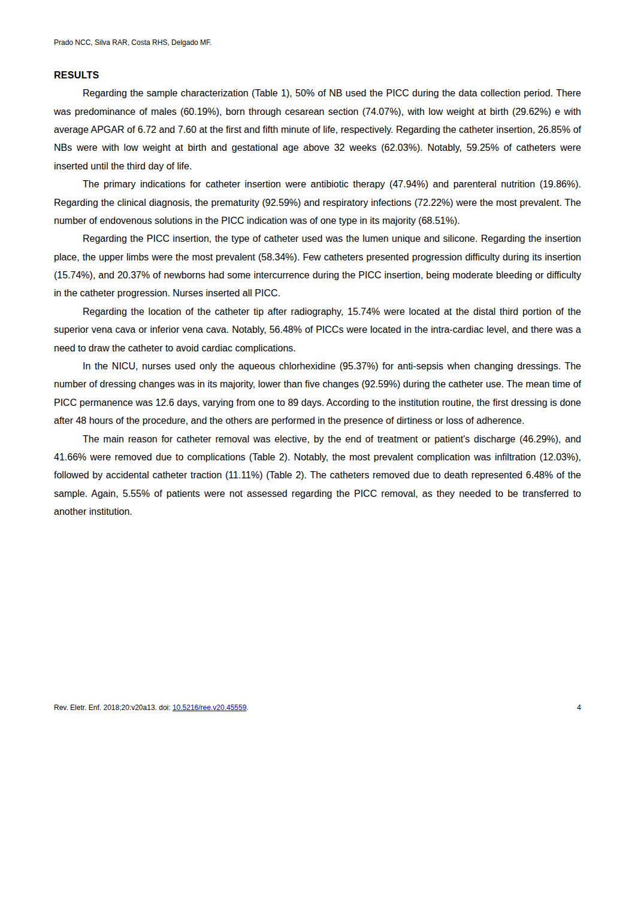Prado NCC, Silva RAR, Costa RHS, Delgado MF.
RESULTS
Regarding the sample characterization (Table 1), 50% of NB used the PICC during the data collection period. There was predominance of males (60.19%), born through cesarean section (74.07%), with low weight at birth (29.62%) e with average APGAR of 6.72 and 7.60 at the first and fifth minute of life, respectively. Regarding the catheter insertion, 26.85% of NBs were with low weight at birth and gestational age above 32 weeks (62.03%). Notably, 59.25% of catheters were inserted until the third day of life.
The primary indications for catheter insertion were antibiotic therapy (47.94%) and parenteral nutrition (19.86%). Regarding the clinical diagnosis, the prematurity (92.59%) and respiratory infections (72.22%) were the most prevalent. The number of endovenous solutions in the PICC indication was of one type in its majority (68.51%).
Regarding the PICC insertion, the type of catheter used was the lumen unique and silicone. Regarding the insertion place, the upper limbs were the most prevalent (58.34%). Few catheters presented progression difficulty during its insertion (15.74%), and 20.37% of newborns had some intercurrence during the PICC insertion, being moderate bleeding or difficulty in the catheter progression. Nurses inserted all PICC.
Regarding the location of the catheter tip after radiography, 15.74% were located at the distal third portion of the superior vena cava or inferior vena cava. Notably, 56.48% of PICCs were located in the intra-cardiac level, and there was a need to draw the catheter to avoid cardiac complications.
In the NICU, nurses used only the aqueous chlorhexidine (95.37%) for anti-sepsis when changing dressings. The number of dressing changes was in its majority, lower than five changes (92.59%) during the catheter use. The mean time of PICC permanence was 12.6 days, varying from one to 89 days. According to the institution routine, the first dressing is done after 48 hours of the procedure, and the others are performed in the presence of dirtiness or loss of adherence.
The main reason for catheter removal was elective, by the end of treatment or patient's discharge (46.29%), and 41.66% were removed due to complications (Table 2). Notably, the most prevalent complication was infiltration (12.03%), followed by accidental catheter traction (11.11%) (Table 2). The catheters removed due to death represented 6.48% of the sample. Again, 5.55% of patients were not assessed regarding the PICC removal, as they needed to be transferred to another institution.
Rev. Eletr. Enf. 2018;20:v20a13. doi: 10.5216/ree.v20.45559. 4